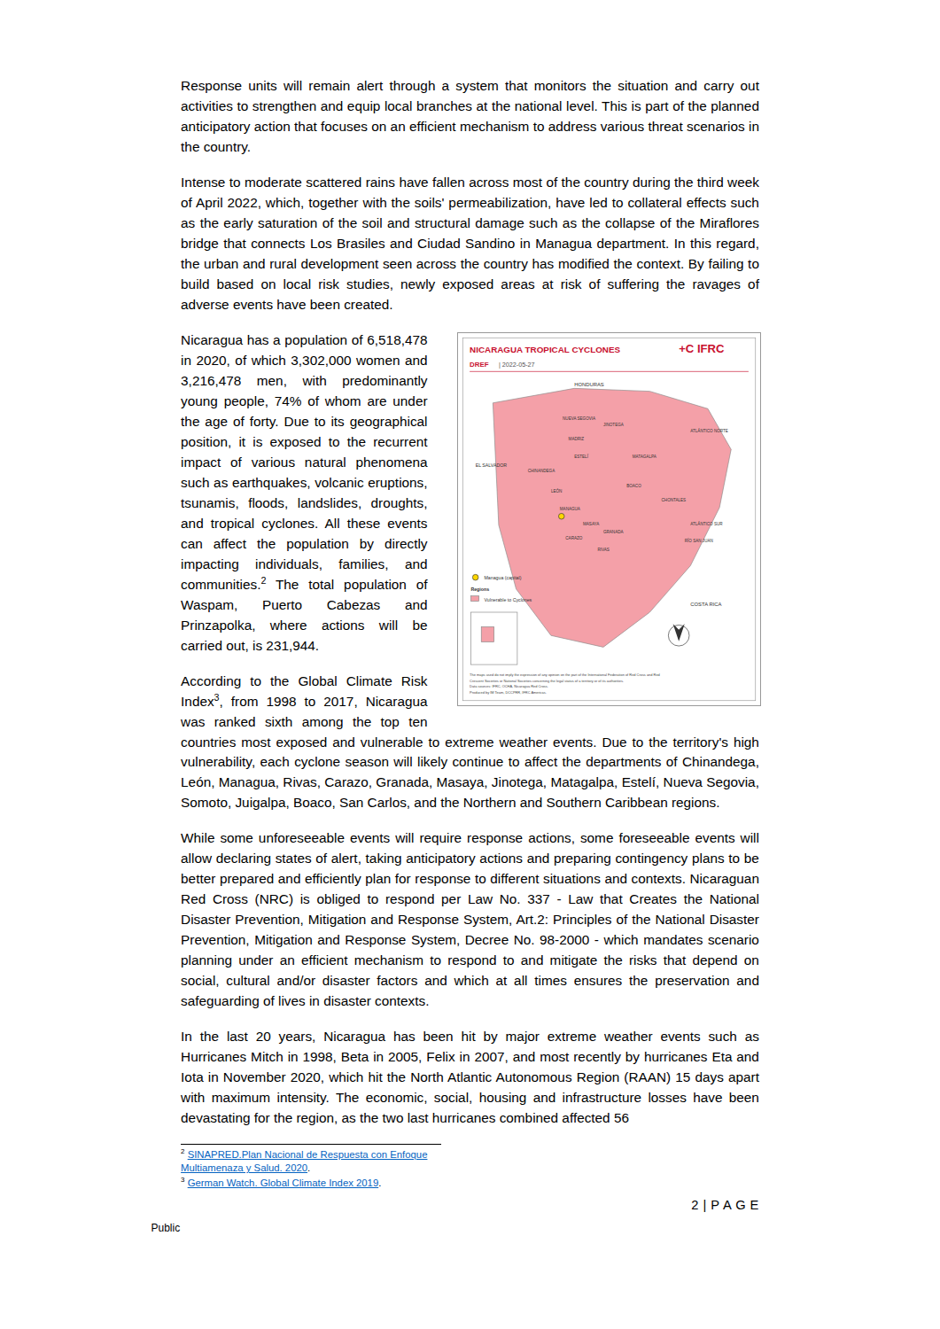Response units will remain alert through a system that monitors the situation and carry out activities to strengthen and equip local branches at the national level. This is part of the planned anticipatory action that focuses on an efficient mechanism to address various threat scenarios in the country.
Intense to moderate scattered rains have fallen across most of the country during the third week of April 2022, which, together with the soils' permeabilization, have led to collateral effects such as the early saturation of the soil and structural damage such as the collapse of the Miraflores bridge that connects Los Brasiles and Ciudad Sandino in Managua department. In this regard, the urban and rural development seen across the country has modified the context. By failing to build based on local risk studies, newly exposed areas at risk of suffering the ravages of adverse events have been created.
Nicaragua has a population of 6,518,478 in 2020, of which 3,302,000 women and 3,216,478 men, with predominantly young people, 74% of whom are under the age of forty. Due to its geographical position, it is exposed to the recurrent impact of various natural phenomena such as earthquakes, volcanic eruptions, tsunamis, floods, landslides, droughts, and tropical cyclones. All these events can affect the population by directly impacting individuals, families, and communities.2 The total population of Waspam, Puerto Cabezas and Prinzapolka, where actions will be carried out, is 231,944.
According to the Global Climate Risk Index3, from 1998 to 2017, Nicaragua was ranked sixth among the top ten countries most exposed and vulnerable to extreme weather events. Due to the territory's high vulnerability, each cyclone season will likely continue to affect the departments of Chinandega, León, Managua, Rivas, Carazo, Granada, Masaya, Jinotega, Matagalpa, Estelí, Nueva Segovia, Somoto, Juigalpa, Boaco, San Carlos, and the Northern and Southern Caribbean regions.
While some unforeseeable events will require response actions, some foreseeable events will allow declaring states of alert, taking anticipatory actions and preparing contingency plans to be better prepared and efficiently plan for response to different situations and contexts. Nicaraguan Red Cross (NRC) is obliged to respond per Law No. 337 - Law that Creates the National Disaster Prevention, Mitigation and Response System, Art.2: Principles of the National Disaster Prevention, Mitigation and Response System, Decree No. 98-2000 - which mandates scenario planning under an efficient mechanism to respond to and mitigate the risks that depend on social, cultural and/or disaster factors and which at all times ensures the preservation and safeguarding of lives in disaster contexts.
In the last 20 years, Nicaragua has been hit by major extreme weather events such as Hurricanes Mitch in 1998, Beta in 2005, Felix in 2007, and most recently by hurricanes Eta and Iota in November 2020, which hit the North Atlantic Autonomous Region (RAAN) 15 days apart with maximum intensity. The economic, social, housing and infrastructure losses have been devastating for the region, as the two last hurricanes combined affected 56
2 SINAPRED.Plan Nacional de Respuesta con Enfoque Multiamenaza y Salud. 2020.
3 German Watch. Global Climate Index 2019.
2 | P A G E
Public